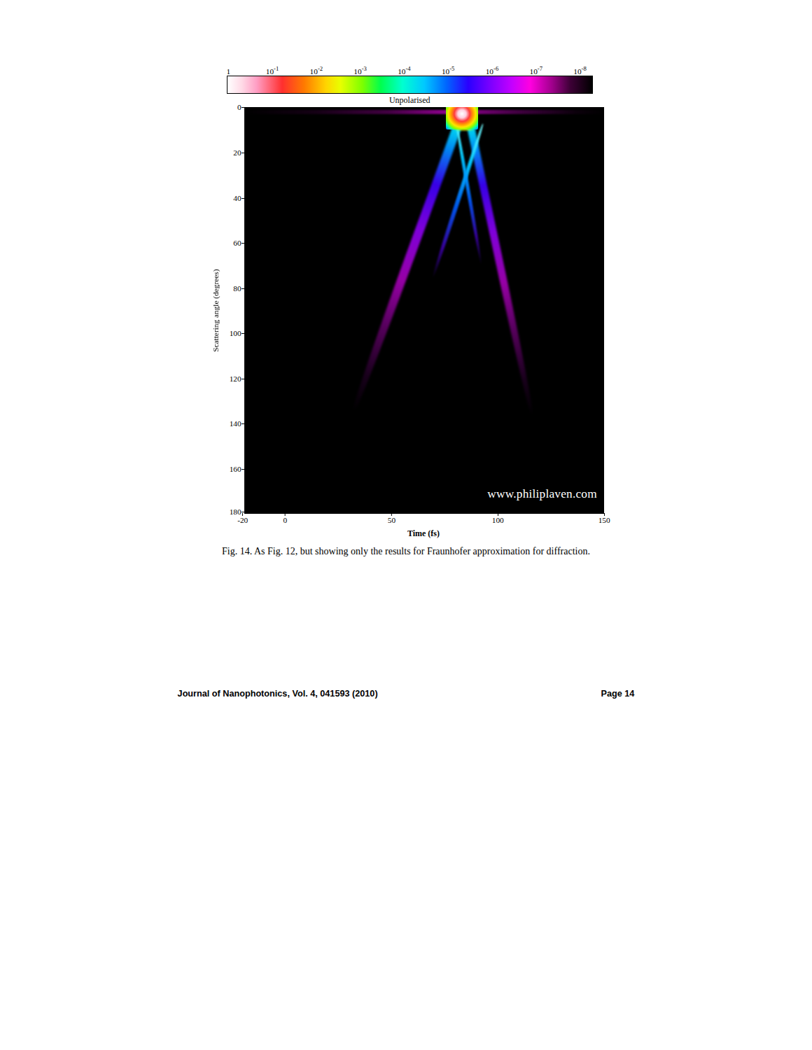1 10-1 10-2 10-3 10-4 10-5 10-6 10-7 10-8
Unpolarised
Scattering angle (degrees)
0 20 40 60 80 100 120 140 160 180
www.philiplaven.com
-20 0 50 100 150
Time (fs)
Fig. 14. As Fig. 12, but showing only the results for Fraunhofer approximation for diffraction.
Journal of Nanophotonics, Vol. 4, 041593 (2010)
Page 14